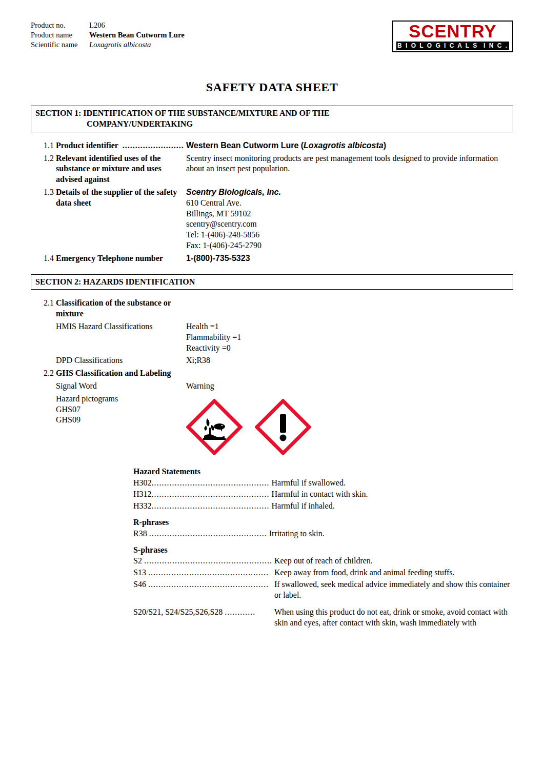SCENTRY
B I O L O G I C A L S I N C .
| Product no. | L206 | |
| Product name | Western Bean Cutworm Lure | May 2015 |
| Scientific name | Loxagrotis albicosta | Page 1 of 7 |
SAFETY DATA SHEET
SECTION 1: IDENTIFICATION OF THE SUBSTANCE/MIXTURE AND OF THE COMPANY/UNDERTAKING
| 1.1 | Product identifier ........................ | Western Bean Cutworm Lure ( Loxagrotis albicosta ) |
| 1.2 | Relevant identified uses of the substance or mixture and uses advised against | Scentry insect monitoring products are pest management tools designed to provide information about an insect pest population. |
| 1.3 | Details of the supplier of the safety data sheet | Scentry Biologicals, Inc. 610 Central Ave. Billings, MT 59102 scentry@scentry.com Tel: 1-(406)-248-5856 Fax: 1-(406)-245-2790 |
| 1.4 | Emergency Telephone number | 1-(800)-735-5323 |
SECTION 2: HAZARDS IDENTIFICATION
| 2.1 | Classification of the substance or mixture | |
| | HMIS Hazard Classifications | Health =1 Flammability =1 Reactivity =0 |
| | DPD Classifications | Xi;R38 |
| 2.2 | GHS Classification and Labeling | |
| | Signal Word | Warning |
| | Hazard pictograms GHS07 GHS09 | |
Hazard Statements
| H302 .............................................. | Harmful if swallowed. |
| H312 .............................................. | Harmful in contact with skin. |
| H332 .............................................. | Harmful if inhaled. |
R-phrases
| R38 .............................................. | Irritating to skin. |
S-phrases
| S2 .................................................. | Keep out of reach of children. |
| S13 ............................................... | Keep away from food, drink and animal feeding stuffs. |
| S46 ............................................... | If swallowed, seek medical advice immediately and show this container or label. |
| S20/S21, S24/S25,S26,S28 ............ | When using this product do not eat, drink or smoke, avoid contact with skin and eyes, after contact with skin, wash immediately with |